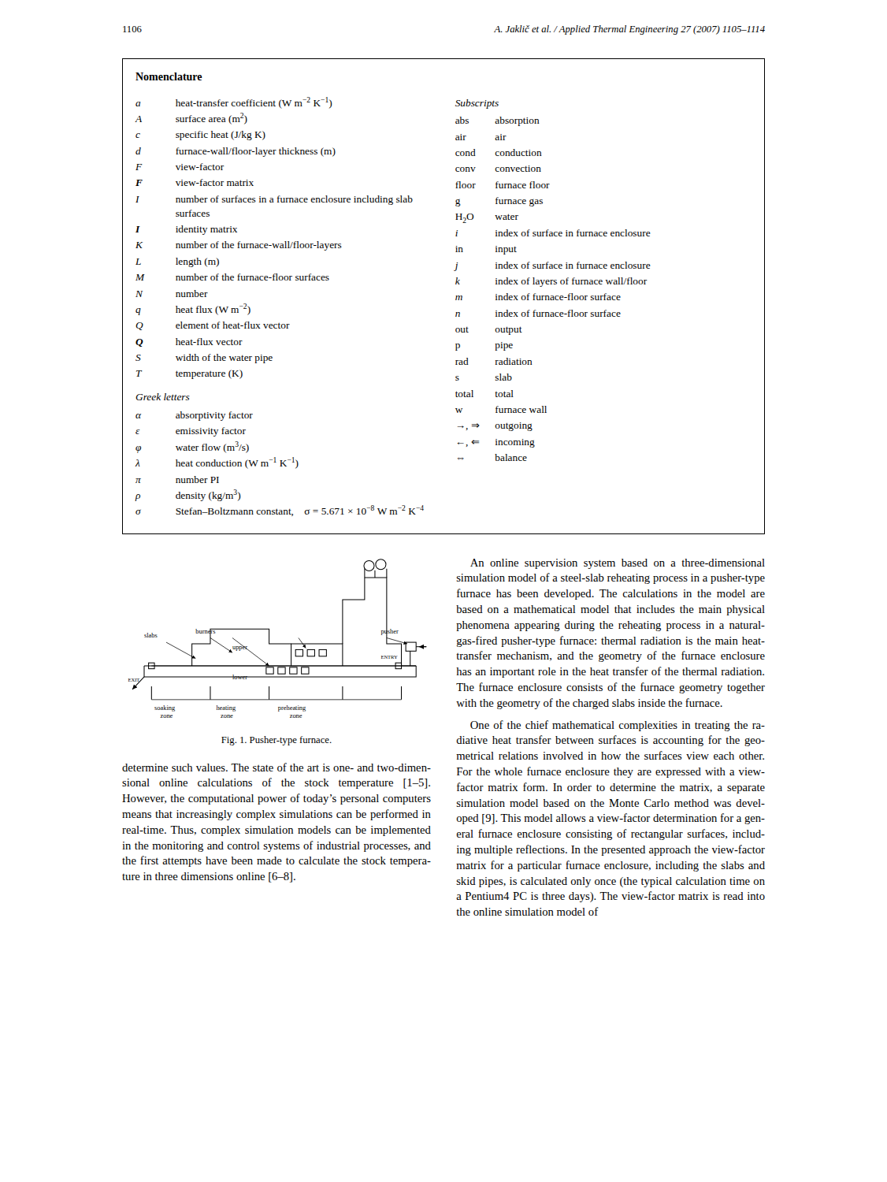1106 A. Jaklič et al. / Applied Thermal Engineering 27 (2007) 1105–1114
Nomenclature
a
heat-transfer coefficient (W m−2 K−1)
A
surface area (m2)
c
specific heat (J/kg K)
d
furnace-wall/floor-layer thickness (m)
F
view-factor
F
view-factor matrix
I
number of surfaces in a furnace enclosure including slab surfaces
I
identity matrix
K
number of the furnace-wall/floor-layers
L
length (m)
M
number of the furnace-floor surfaces
N
number
q
heat flux (W m−2)
Q
element of heat-flux vector
Q
heat-flux vector
S
width of the water pipe
T
temperature (K)
Greek letters
α
absorptivity factor
ε
emissivity factor
φ
water flow (m3/s)
λ
heat conduction (W m−1 K−1)
π
number PI
ρ
density (kg/m3)
σ
Stefan–Boltzmann constant, σ = 5.671 × 10−8 W m−2 K−4
Subscripts
abs
absorption
air
air
cond
conduction
conv
convection
floor
furnace floor
g
furnace gas
H2O
water
i
index of surface in furnace enclosure
in
input
j
index of surface in furnace enclosure
k
index of layers of furnace wall/floor
m
index of furnace-floor surface
n
index of furnace-floor surface
out
output
p
pipe
rad
radiation
s
slab
total
total
w
furnace wall
→, ⇒
outgoing
←, ⇐
incoming
⇔
balance
slabs burners pusher upper lower ENTRY EXIT soaking zone heating zone preheating zone
Fig. 1. Pusher-type furnace.
determine such values. The state of the art is one- and two-dimensional online calculations of the stock temperature [1–5]. However, the computational power of today’s personal computers means that increasingly complex simulations can be performed in real-time. Thus, complex simulation models can be implemented in the monitoring and control systems of industrial processes, and the first attempts have been made to calculate the stock temperature in three dimensions online [6–8].
An online supervision system based on a three-dimensional simulation model of a steel-slab reheating process in a pusher-type furnace has been developed. The calculations in the model are based on a mathematical model that includes the main physical phenomena appearing during the reheating process in a natural-gas-fired pusher-type furnace: thermal radiation is the main heat-transfer mechanism, and the geometry of the furnace enclosure has an important role in the heat transfer of the thermal radiation. The furnace enclosure consists of the furnace geometry together with the geometry of the charged slabs inside the furnace.
One of the chief mathematical complexities in treating the radiative heat transfer between surfaces is accounting for the geometrical relations involved in how the surfaces view each other. For the whole furnace enclosure they are expressed with a view-factor matrix form. In order to determine the matrix, a separate simulation model based on the Monte Carlo method was developed [9]. This model allows a view-factor determination for a general furnace enclosure consisting of rectangular surfaces, including multiple reflections. In the presented approach the view-factor matrix for a particular furnace enclosure, including the slabs and skid pipes, is calculated only once (the typical calculation time on a Pentium4 PC is three days). The view-factor matrix is read into the online simulation model of